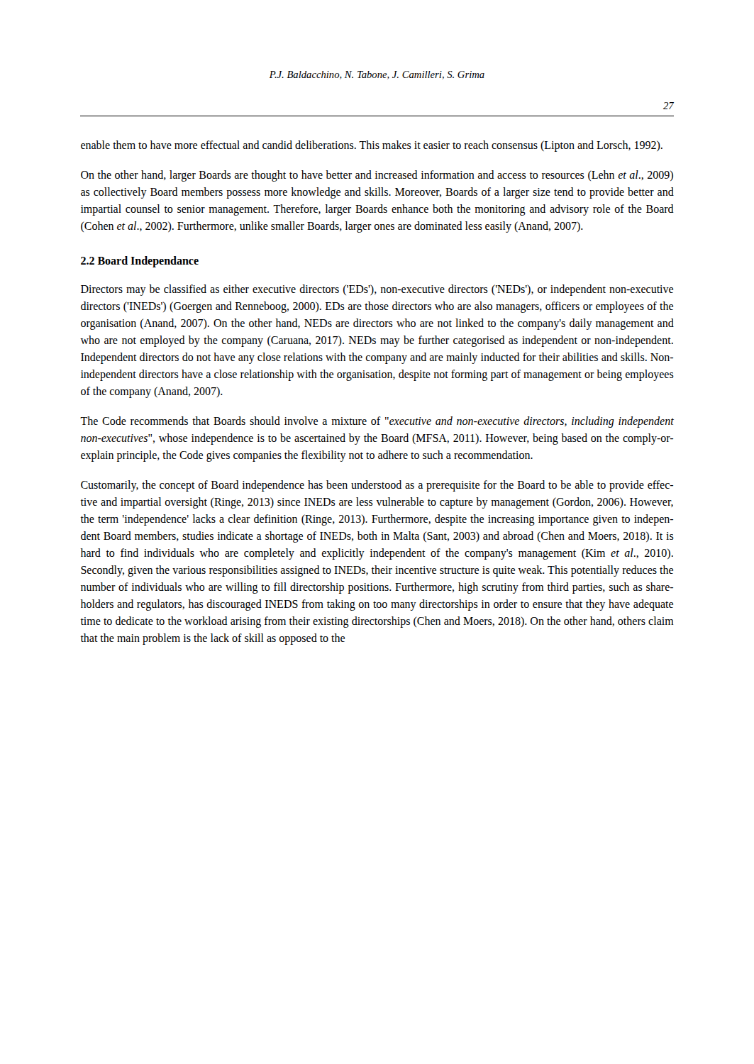P.J. Baldacchino, N. Tabone, J. Camilleri, S. Grima
27
enable them to have more effectual and candid deliberations. This makes it easier to reach consensus (Lipton and Lorsch, 1992).
On the other hand, larger Boards are thought to have better and increased information and access to resources (Lehn et al., 2009) as collectively Board members possess more knowledge and skills. Moreover, Boards of a larger size tend to provide better and impartial counsel to senior management. Therefore, larger Boards enhance both the monitoring and advisory role of the Board (Cohen et al., 2002). Furthermore, unlike smaller Boards, larger ones are dominated less easily (Anand, 2007).
2.2 Board Independance
Directors may be classified as either executive directors ('EDs'), non-executive directors ('NEDs'), or independent non-executive directors ('INEDs') (Goergen and Renneboog, 2000). EDs are those directors who are also managers, officers or employees of the organisation (Anand, 2007). On the other hand, NEDs are directors who are not linked to the company's daily management and who are not employed by the company (Caruana, 2017). NEDs may be further categorised as independent or non-independent. Independent directors do not have any close relations with the company and are mainly inducted for their abilities and skills. Non-independent directors have a close relationship with the organisation, despite not forming part of management or being employees of the company (Anand, 2007).
The Code recommends that Boards should involve a mixture of "executive and non-executive directors, including independent non-executives", whose independence is to be ascertained by the Board (MFSA, 2011). However, being based on the comply-or-explain principle, the Code gives companies the flexibility not to adhere to such a recommendation.
Customarily, the concept of Board independence has been understood as a prerequisite for the Board to be able to provide effective and impartial oversight (Ringe, 2013) since INEDs are less vulnerable to capture by management (Gordon, 2006). However, the term 'independence' lacks a clear definition (Ringe, 2013). Furthermore, despite the increasing importance given to independent Board members, studies indicate a shortage of INEDs, both in Malta (Sant, 2003) and abroad (Chen and Moers, 2018). It is hard to find individuals who are completely and explicitly independent of the company's management (Kim et al., 2010). Secondly, given the various responsibilities assigned to INEDs, their incentive structure is quite weak. This potentially reduces the number of individuals who are willing to fill directorship positions. Furthermore, high scrutiny from third parties, such as shareholders and regulators, has discouraged INEDS from taking on too many directorships in order to ensure that they have adequate time to dedicate to the workload arising from their existing directorships (Chen and Moers, 2018). On the other hand, others claim that the main problem is the lack of skill as opposed to the